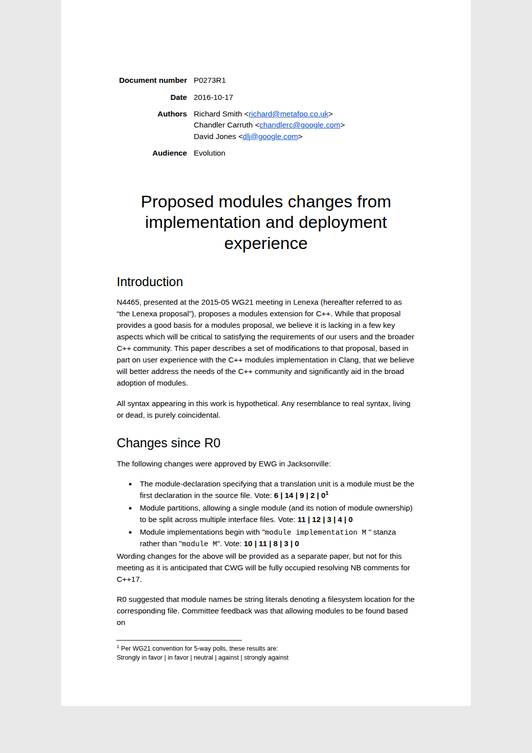| Document number | P0273R1 |
| Date | 2016-10-17 |
| Authors | Richard Smith < richard@metafoo.co.uk > Chandler Carruth < chandlerc@google.com > David Jones < dlj@google.com > |
| Audience | Evolution |
Proposed modules changes from implementation and deployment experience
Introduction
N4465, presented at the 2015-05 WG21 meeting in Lenexa (hereafter referred to as “the Lenexa proposal”), proposes a modules extension for C++. While that proposal provides a good basis for a modules proposal, we believe it is lacking in a few key aspects which will be critical to satisfying the requirements of our users and the broader C++ community. This paper describes a set of modifications to that proposal, based in part on user experience with the C++ modules implementation in Clang, that we believe will better address the needs of the C++ community and significantly aid in the broad adoption of modules.
All syntax appearing in this work is hypothetical. Any resemblance to real syntax, living or dead, is purely coincidental.
Changes since R0
The following changes were approved by EWG in Jacksonville:
The module-declaration specifying that a translation unit is a module must be the first declaration in the source file. Vote: 6 | 14 | 9 | 2 | 01
Module partitions, allowing a single module (and its notion of module ownership) to be split across multiple interface files. Vote: 11 | 12 | 3 | 4 | 0
Module implementations begin with "module implementation M " stanza rather than "module M". Vote: 10 | 11 | 8 | 3 | 0
Wording changes for the above will be provided as a separate paper, but not for this meeting as it is anticipated that CWG will be fully occupied resolving NB comments for C++17.
R0 suggested that module names be string literals denoting a filesystem location for the corresponding file. Committee feedback was that allowing modules to be found based on
1 Per WG21 convention for 5-way polls, these results are:
Strongly in favor | in favor | neutral | against | strongly against